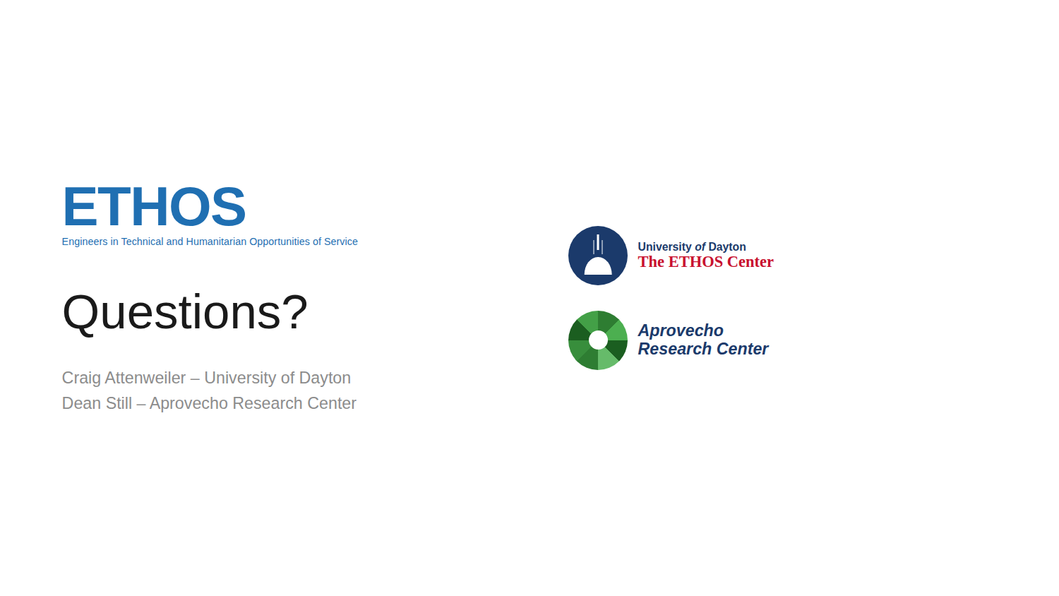ETHOS
Engineers in Technical and Humanitarian Opportunities of Service
Questions?
Craig Attenweiler – University of Dayton
Dean Still – Aprovecho Research Center
University of Dayton
The ETHOS Center
Aprovecho
Research Center